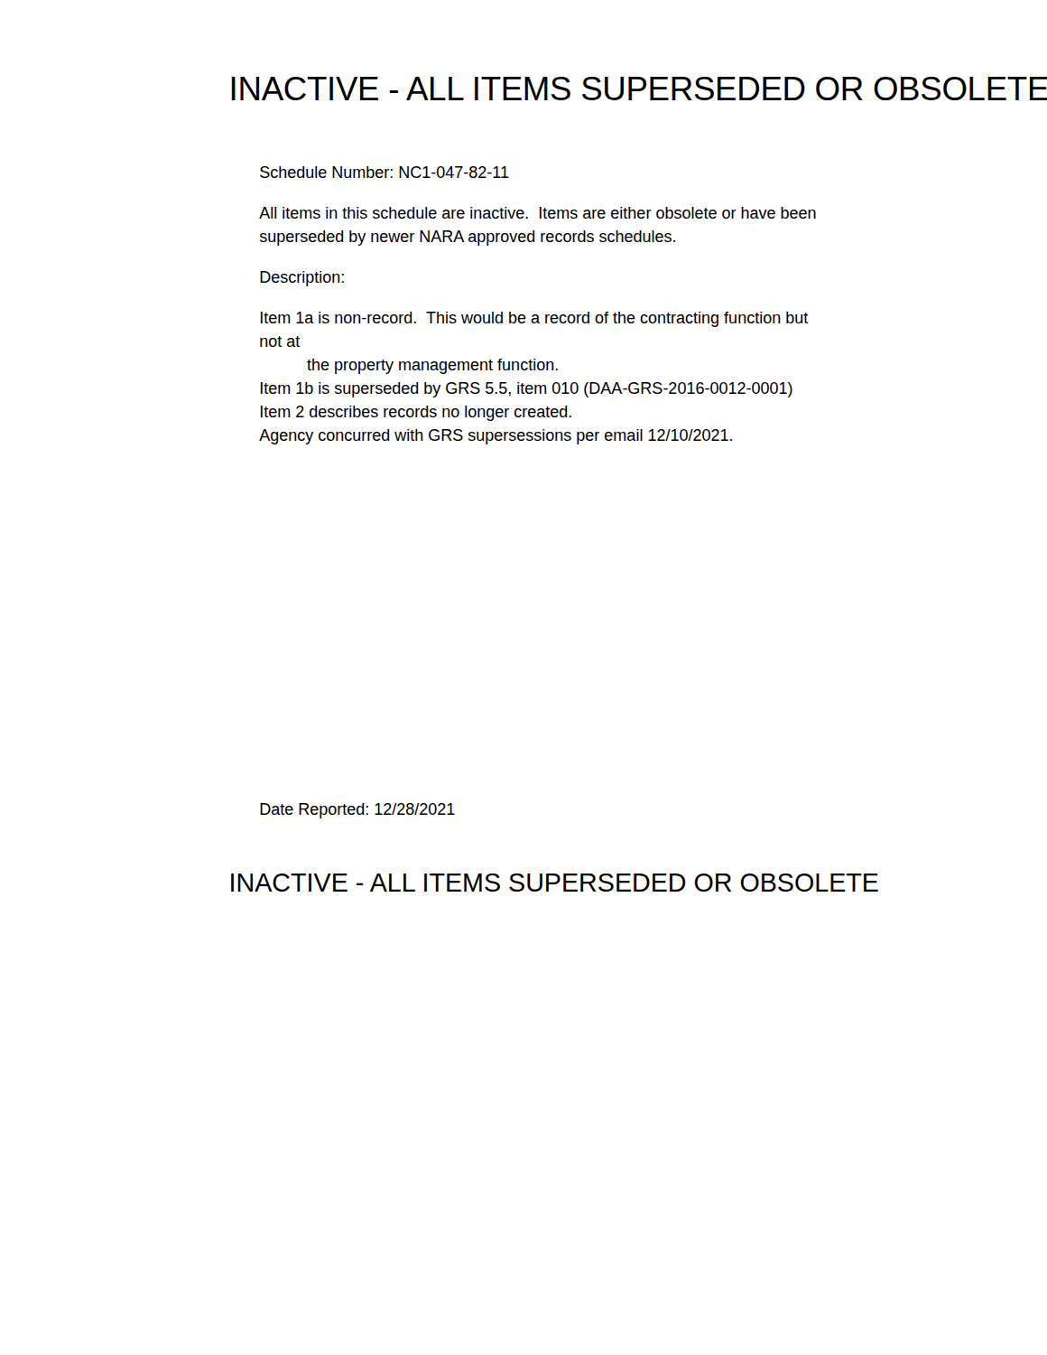INACTIVE - ALL ITEMS SUPERSEDED OR OBSOLETE
Schedule Number: NC1-047-82-11
All items in this schedule are inactive. Items are either obsolete or have been superseded by newer NARA approved records schedules.
Description:
Item 1a is non-record. This would be a record of the contracting function but not at the property management function.
Item 1b is superseded by GRS 5.5, item 010 (DAA-GRS-2016-0012-0001)
Item 2 describes records no longer created.
Agency concurred with GRS supersessions per email 12/10/2021.
Date Reported: 12/28/2021
INACTIVE - ALL ITEMS SUPERSEDED OR OBSOLETE